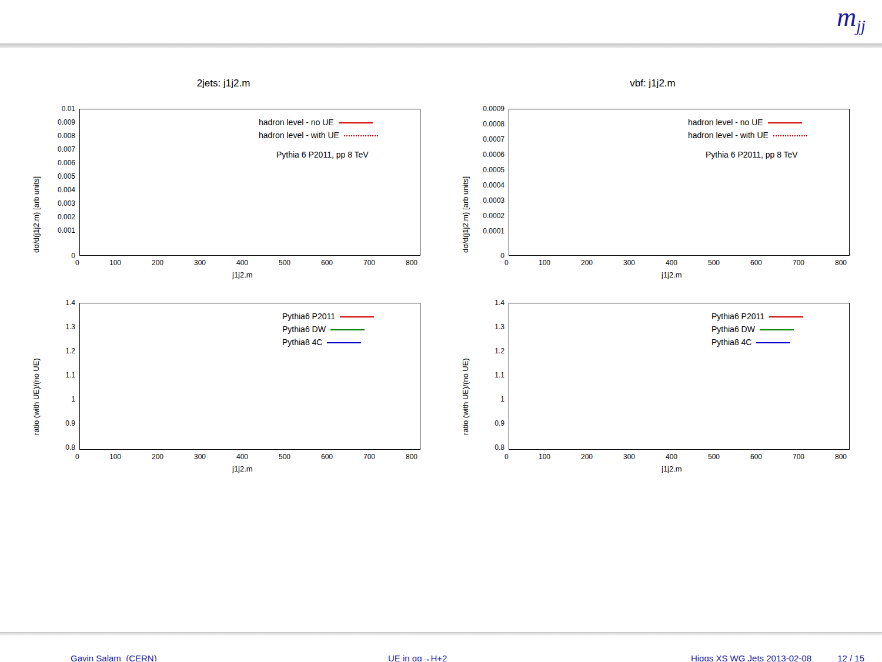mjj
2jets: j1j2.m
vbf: j1j2.m
dσ/d(j1j2.m) [arb units]
0.01
0.009
0.008
0.007
0.006
0.005
0.004
0.003
0.002
0.001
0
0
100
200
300
400
500
600
700
800
j1j2.m
hadron level - no UE
hadron level - with UE
Pythia 6 P2011, pp 8 TeV
dσ/d(j1j2.m) [arb units]
0.0009
0.0008
0.0007
0.0006
0.0005
0.0004
0.0003
0.0002
0.0001
0
0
100
200
300
400
500
600
700
800
j1j2.m
hadron level - no UE
hadron level - with UE
Pythia 6 P2011, pp 8 TeV
ratio (with UE)/(no UE)
1.4
1.3
1.2
1.1
1
0.9
0.8
0
100
200
300
400
500
600
700
800
j1j2.m
Pythia6 P2011
Pythia6 DW
Pythia8 4C
ratio (with UE)/(no UE)
1.4
1.3
1.2
1.1
1
0.9
0.8
0
100
200
300
400
500
600
700
800
j1j2.m
Pythia6 P2011
Pythia6 DW
Pythia8 4C
Gavin Salam (CERN) UE in gg→H+2 Higgs XS WG Jets 2013-02-08 12 / 15